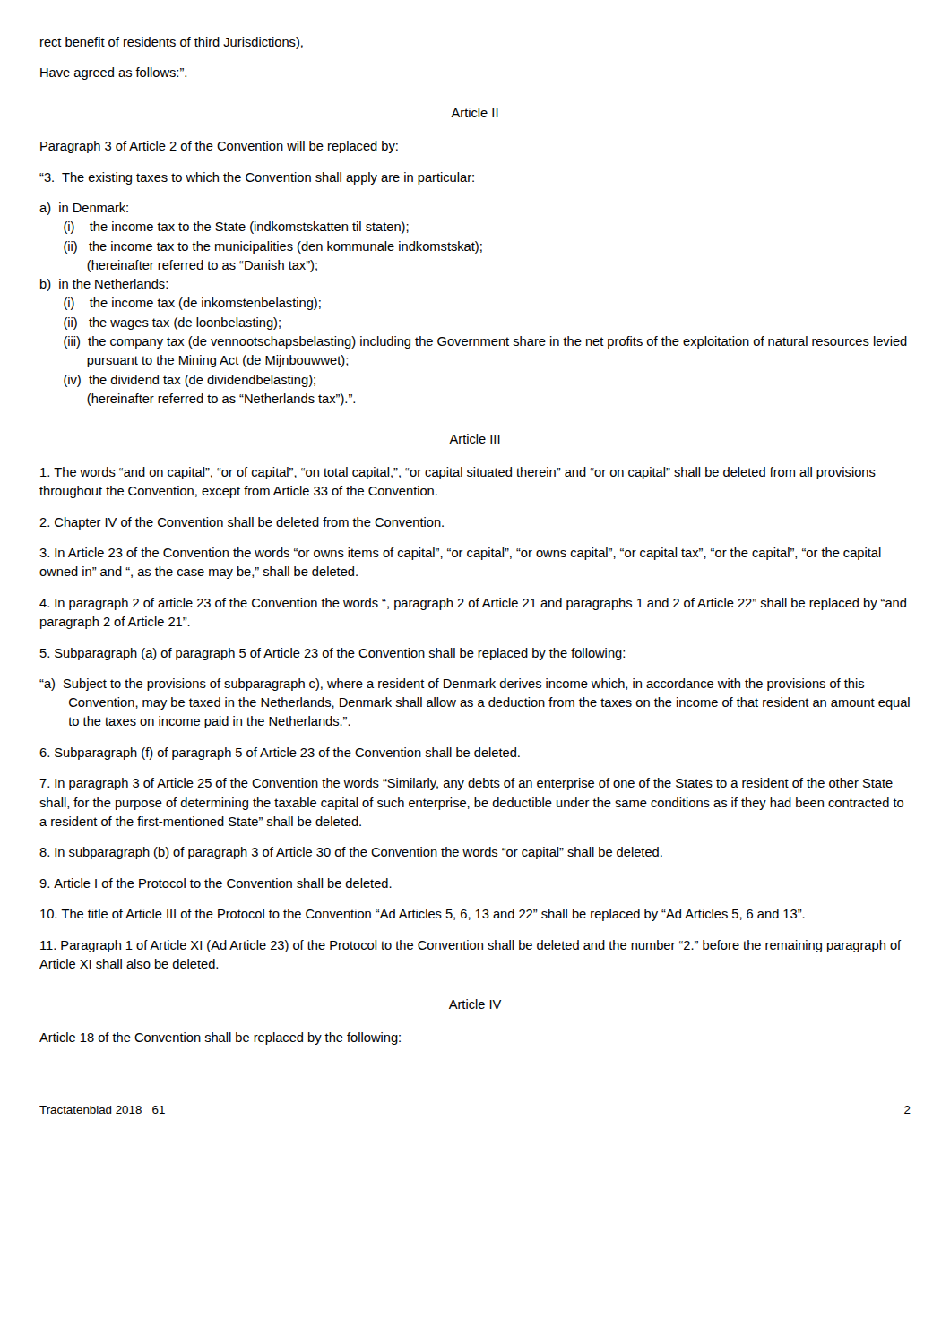rect benefit of residents of third Jurisdictions),
Have agreed as follows:”.
Article II
Paragraph 3 of Article 2 of the Convention will be replaced by:
“3. The existing taxes to which the Convention shall apply are in particular:
a) in Denmark:
(i) the income tax to the State (indkomstskatten til staten);
(ii) the income tax to the municipalities (den kommunale indkomstskat);
(hereinafter referred to as “Danish tax”);
b) in the Netherlands:
(i) the income tax (de inkomstenbelasting);
(ii) the wages tax (de loonbelasting);
(iii) the company tax (de vennootschapsbelasting) including the Government share in the net profits of the exploitation of natural resources levied pursuant to the Mining Act (de Mijnbouwwet);
(iv) the dividend tax (de dividendbelasting);
(hereinafter referred to as “Netherlands tax”).”.
Article III
1. The words “and on capital”, “or of capital”, “on total capital,”, “or capital situated therein” and “or on capital” shall be deleted from all provisions throughout the Convention, except from Article 33 of the Convention.
2. Chapter IV of the Convention shall be deleted from the Convention.
3. In Article 23 of the Convention the words “or owns items of capital”, “or capital”, “or owns capital”, “or capital tax”, “or the capital”, “or the capital owned in” and “, as the case may be,” shall be deleted.
4. In paragraph 2 of article 23 of the Convention the words “, paragraph 2 of Article 21 and paragraphs 1 and 2 of Article 22” shall be replaced by “and paragraph 2 of Article 21”.
5. Subparagraph (a) of paragraph 5 of Article 23 of the Convention shall be replaced by the following:
“a) Subject to the provisions of subparagraph c), where a resident of Denmark derives income which, in accordance with the provisions of this Convention, may be taxed in the Netherlands, Denmark shall allow as a deduction from the taxes on the income of that resident an amount equal to the taxes on income paid in the Netherlands.”.
6. Subparagraph (f) of paragraph 5 of Article 23 of the Convention shall be deleted.
7. In paragraph 3 of Article 25 of the Convention the words “Similarly, any debts of an enterprise of one of the States to a resident of the other State shall, for the purpose of determining the taxable capital of such enterprise, be deductible under the same conditions as if they had been contracted to a resident of the first-mentioned State” shall be deleted.
8. In subparagraph (b) of paragraph 3 of Article 30 of the Convention the words “or capital” shall be deleted.
9. Article I of the Protocol to the Convention shall be deleted.
10. The title of Article III of the Protocol to the Convention “Ad Articles 5, 6, 13 and 22” shall be replaced by “Ad Articles 5, 6 and 13”.
11. Paragraph 1 of Article XI (Ad Article 23) of the Protocol to the Convention shall be deleted and the number “2.” before the remaining paragraph of Article XI shall also be deleted.
Article IV
Article 18 of the Convention shall be replaced by the following:
Tractatenblad 2018 61 2